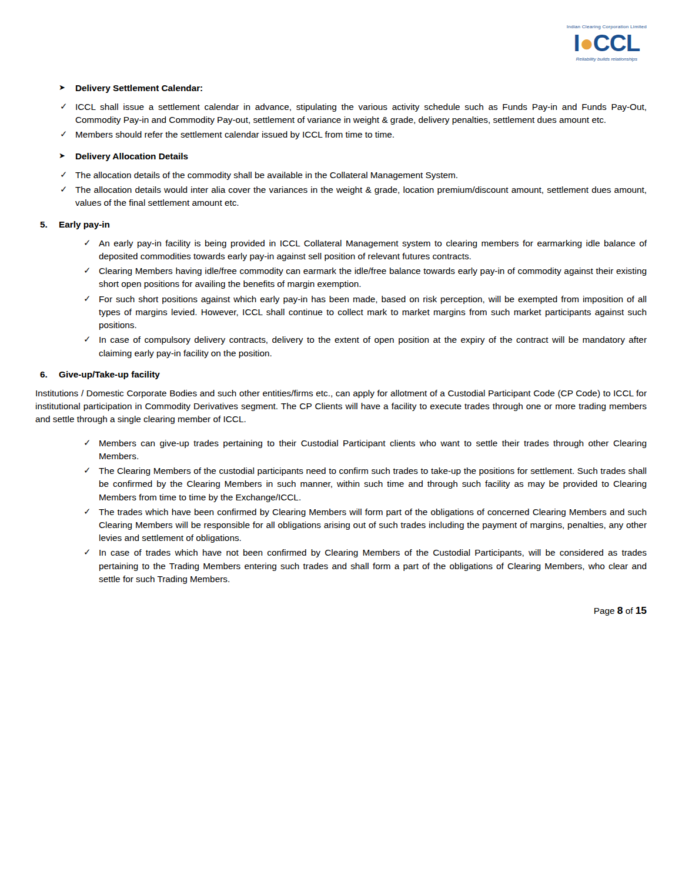Indian Clearing Corporation Limited
I●CCL
Reliability builds relationships
Delivery Settlement Calendar:
ICCL shall issue a settlement calendar in advance, stipulating the various activity schedule such as Funds Pay-in and Funds Pay-Out, Commodity Pay-in and Commodity Pay-out, settlement of variance in weight & grade, delivery penalties, settlement dues amount etc.
Members should refer the settlement calendar issued by ICCL from time to time.
Delivery Allocation Details
The allocation details of the commodity shall be available in the Collateral Management System.
The allocation details would inter alia cover the variances in the weight & grade, location premium/discount amount, settlement dues amount, values of the final settlement amount etc.
Early pay-in
An early pay-in facility is being provided in ICCL Collateral Management system to clearing members for earmarking idle balance of deposited commodities towards early pay-in against sell position of relevant futures contracts.
Clearing Members having idle/free commodity can earmark the idle/free balance towards early pay-in of commodity against their existing short open positions for availing the benefits of margin exemption.
For such short positions against which early pay-in has been made, based on risk perception, will be exempted from imposition of all types of margins levied. However, ICCL shall continue to collect mark to market margins from such market participants against such positions.
In case of compulsory delivery contracts, delivery to the extent of open position at the expiry of the contract will be mandatory after claiming early pay-in facility on the position.
Give-up/Take-up facility
Institutions / Domestic Corporate Bodies and such other entities/firms etc., can apply for allotment of a Custodial Participant Code (CP Code) to ICCL for institutional participation in Commodity Derivatives segment. The CP Clients will have a facility to execute trades through one or more trading members and settle through a single clearing member of ICCL.
Members can give-up trades pertaining to their Custodial Participant clients who want to settle their trades through other Clearing Members.
The Clearing Members of the custodial participants need to confirm such trades to take-up the positions for settlement. Such trades shall be confirmed by the Clearing Members in such manner, within such time and through such facility as may be provided to Clearing Members from time to time by the Exchange/ICCL.
The trades which have been confirmed by Clearing Members will form part of the obligations of concerned Clearing Members and such Clearing Members will be responsible for all obligations arising out of such trades including the payment of margins, penalties, any other levies and settlement of obligations.
In case of trades which have not been confirmed by Clearing Members of the Custodial Participants, will be considered as trades pertaining to the Trading Members entering such trades and shall form a part of the obligations of Clearing Members, who clear and settle for such Trading Members.
Page 8 of 15